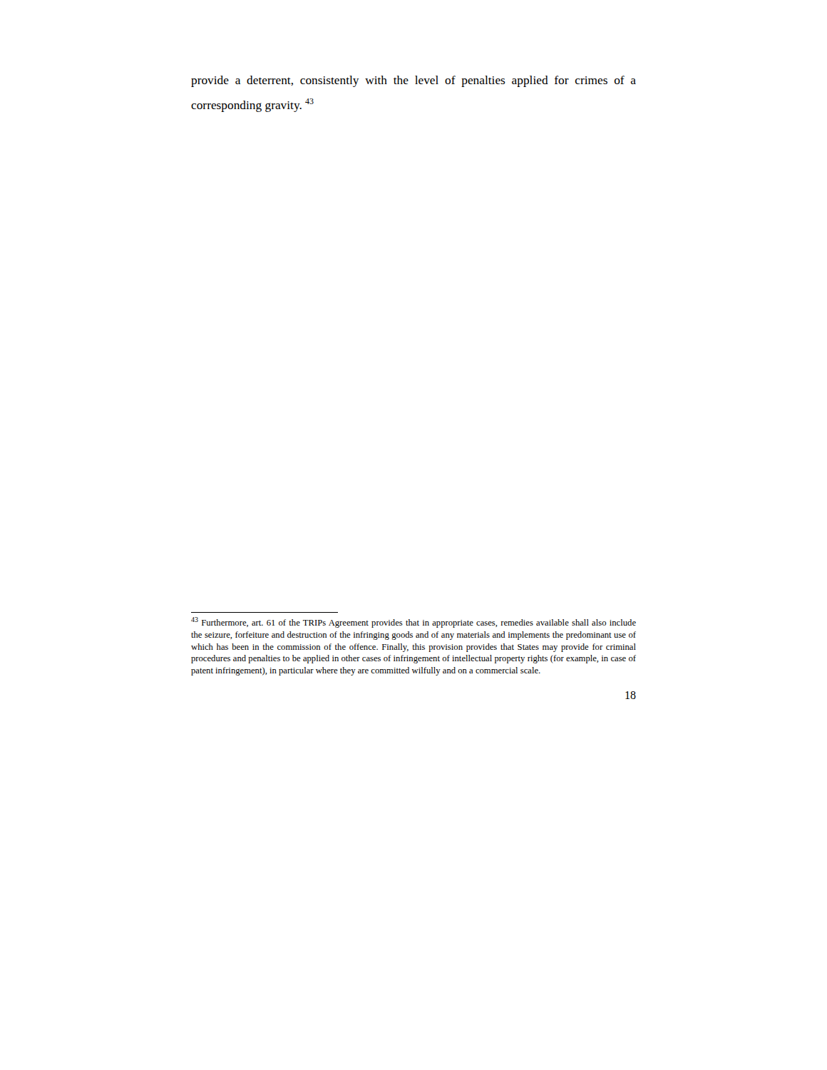provide a deterrent, consistently with the level of penalties applied for crimes of a corresponding gravity. 43
43 Furthermore, art. 61 of the TRIPs Agreement provides that in appropriate cases, remedies available shall also include the seizure, forfeiture and destruction of the infringing goods and of any materials and implements the predominant use of which has been in the commission of the offence. Finally, this provision provides that States may provide for criminal procedures and penalties to be applied in other cases of infringement of intellectual property rights (for example, in case of patent infringement), in particular where they are committed wilfully and on a commercial scale.
18